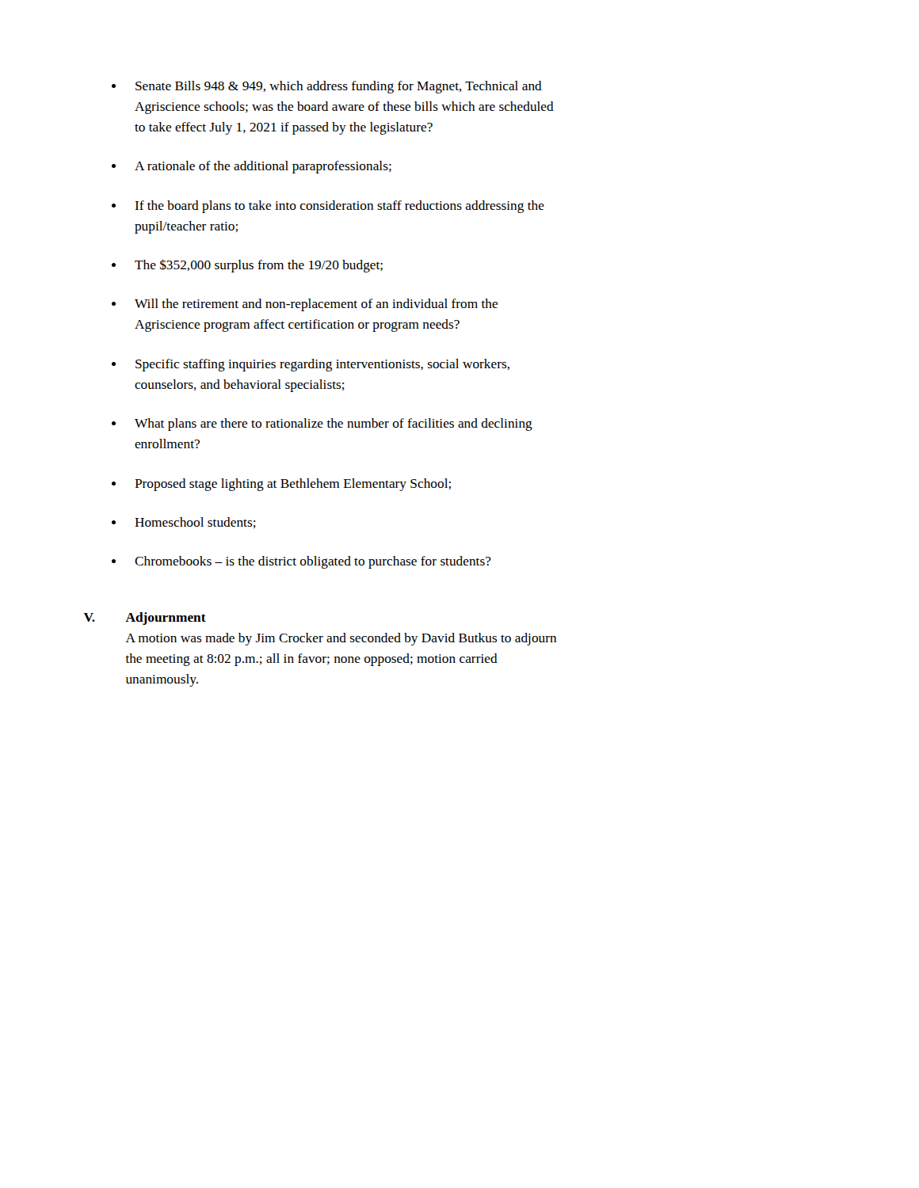Senate Bills 948 & 949, which address funding for Magnet, Technical and Agriscience schools; was the board aware of these bills which are scheduled to take effect July 1, 2021 if passed by the legislature?
A rationale of the additional paraprofessionals;
If the board plans to take into consideration staff reductions addressing the pupil/teacher ratio;
The $352,000 surplus from the 19/20 budget;
Will the retirement and non-replacement of an individual from the Agriscience program affect certification or program needs?
Specific staffing inquiries regarding interventionists, social workers, counselors, and behavioral specialists;
What plans are there to rationalize the number of facilities and declining enrollment?
Proposed stage lighting at Bethlehem Elementary School;
Homeschool students;
Chromebooks – is the district obligated to purchase for students?
V.
Adjournment
A motion was made by Jim Crocker and seconded by David Butkus to adjourn the meeting at 8:02 p.m.; all in favor; none opposed; motion carried unanimously.